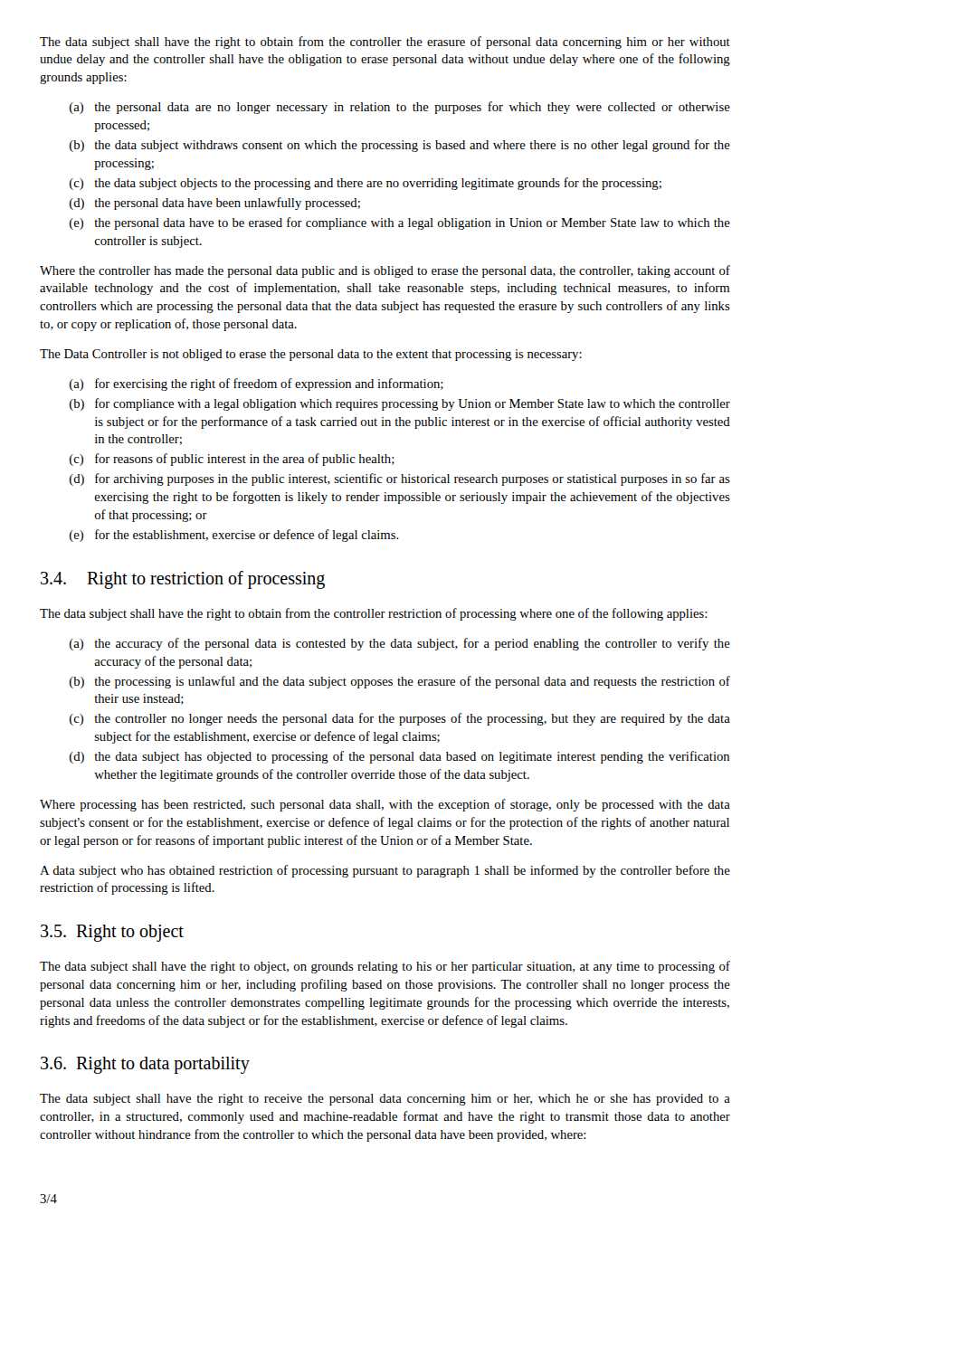The data subject shall have the right to obtain from the controller the erasure of personal data concerning him or her without undue delay and the controller shall have the obligation to erase personal data without undue delay where one of the following grounds applies:
(a) the personal data are no longer necessary in relation to the purposes for which they were collected or otherwise processed;
(b) the data subject withdraws consent on which the processing is based and where there is no other legal ground for the processing;
(c) the data subject objects to the processing and there are no overriding legitimate grounds for the processing;
(d) the personal data have been unlawfully processed;
(e) the personal data have to be erased for compliance with a legal obligation in Union or Member State law to which the controller is subject.
Where the controller has made the personal data public and is obliged to erase the personal data, the controller, taking account of available technology and the cost of implementation, shall take reasonable steps, including technical measures, to inform controllers which are processing the personal data that the data subject has requested the erasure by such controllers of any links to, or copy or replication of, those personal data.
The Data Controller is not obliged to erase the personal data to the extent that processing is necessary:
(a) for exercising the right of freedom of expression and information;
(b) for compliance with a legal obligation which requires processing by Union or Member State law to which the controller is subject or for the performance of a task carried out in the public interest or in the exercise of official authority vested in the controller;
(c) for reasons of public interest in the area of public health;
(d) for archiving purposes in the public interest, scientific or historical research purposes or statistical purposes in so far as exercising the right to be forgotten is likely to render impossible or seriously impair the achievement of the objectives of that processing; or
(e) for the establishment, exercise or defence of legal claims.
3.4. Right to restriction of processing
The data subject shall have the right to obtain from the controller restriction of processing where one of the following applies:
(a) the accuracy of the personal data is contested by the data subject, for a period enabling the controller to verify the accuracy of the personal data;
(b) the processing is unlawful and the data subject opposes the erasure of the personal data and requests the restriction of their use instead;
(c) the controller no longer needs the personal data for the purposes of the processing, but they are required by the data subject for the establishment, exercise or defence of legal claims;
(d) the data subject has objected to processing of the personal data based on legitimate interest pending the verification whether the legitimate grounds of the controller override those of the data subject.
Where processing has been restricted, such personal data shall, with the exception of storage, only be processed with the data subject's consent or for the establishment, exercise or defence of legal claims or for the protection of the rights of another natural or legal person or for reasons of important public interest of the Union or of a Member State.
A data subject who has obtained restriction of processing pursuant to paragraph 1 shall be informed by the controller before the restriction of processing is lifted.
3.5. Right to object
The data subject shall have the right to object, on grounds relating to his or her particular situation, at any time to processing of personal data concerning him or her, including profiling based on those provisions. The controller shall no longer process the personal data unless the controller demonstrates compelling legitimate grounds for the processing which override the interests, rights and freedoms of the data subject or for the establishment, exercise or defence of legal claims.
3.6. Right to data portability
The data subject shall have the right to receive the personal data concerning him or her, which he or she has provided to a controller, in a structured, commonly used and machine-readable format and have the right to transmit those data to another controller without hindrance from the controller to which the personal data have been provided, where:
3/4